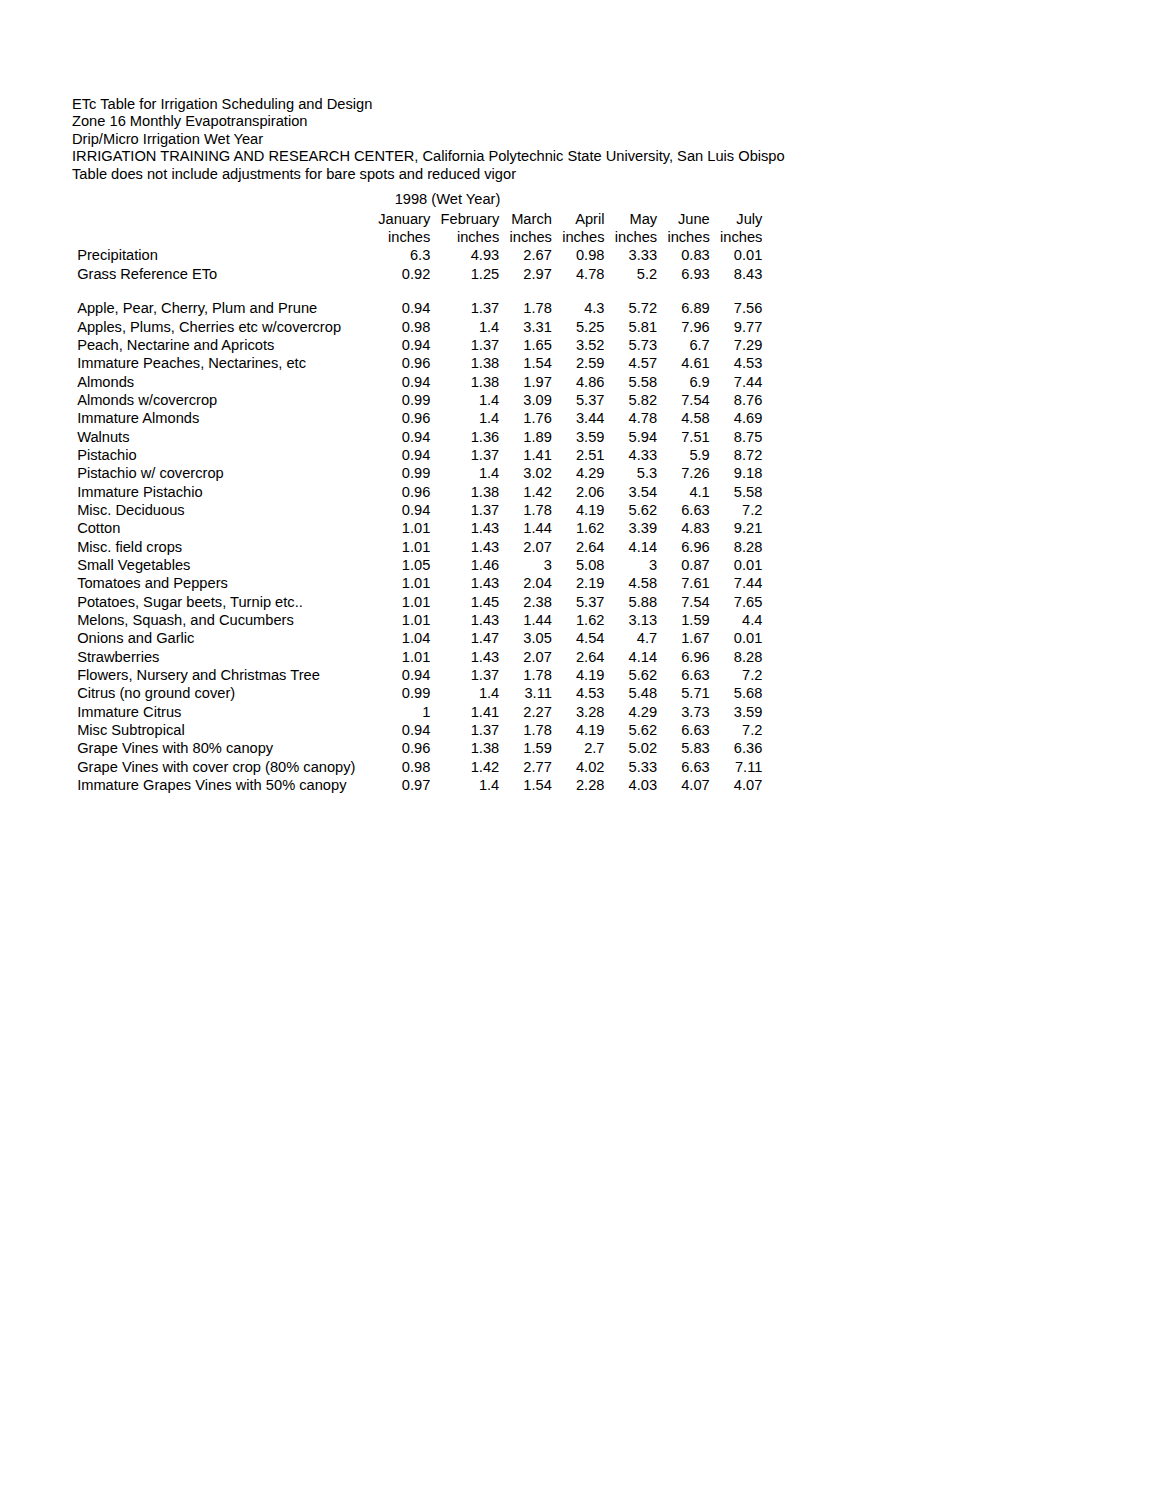ETc Table for Irrigation Scheduling and Design
Zone 16 Monthly Evapotranspiration
Drip/Micro Irrigation Wet Year
IRRIGATION TRAINING AND RESEARCH CENTER, California Polytechnic State University, San Luis Obispo
Table does not include adjustments for bare spots and reduced vigor
1998 (Wet Year)
| | January | February | March | April | May | June | July |
| --- | --- | --- | --- | --- | --- | --- | --- |
| | inches | inches | inches | inches | inches | inches | inches |
| Precipitation | 6.3 | 4.93 | 2.67 | 0.98 | 3.33 | 0.83 | 0.01 |
| Grass Reference ETo | 0.92 | 1.25 | 2.97 | 4.78 | 5.2 | 6.93 | 8.43 |
| Apple, Pear, Cherry, Plum and Prune | 0.94 | 1.37 | 1.78 | 4.3 | 5.72 | 6.89 | 7.56 |
| Apples, Plums, Cherries etc w/covercrop | 0.98 | 1.4 | 3.31 | 5.25 | 5.81 | 7.96 | 9.77 |
| Peach, Nectarine and Apricots | 0.94 | 1.37 | 1.65 | 3.52 | 5.73 | 6.7 | 7.29 |
| Immature Peaches, Nectarines, etc | 0.96 | 1.38 | 1.54 | 2.59 | 4.57 | 4.61 | 4.53 |
| Almonds | 0.94 | 1.38 | 1.97 | 4.86 | 5.58 | 6.9 | 7.44 |
| Almonds w/covercrop | 0.99 | 1.4 | 3.09 | 5.37 | 5.82 | 7.54 | 8.76 |
| Immature Almonds | 0.96 | 1.4 | 1.76 | 3.44 | 4.78 | 4.58 | 4.69 |
| Walnuts | 0.94 | 1.36 | 1.89 | 3.59 | 5.94 | 7.51 | 8.75 |
| Pistachio | 0.94 | 1.37 | 1.41 | 2.51 | 4.33 | 5.9 | 8.72 |
| Pistachio w/ covercrop | 0.99 | 1.4 | 3.02 | 4.29 | 5.3 | 7.26 | 9.18 |
| Immature Pistachio | 0.96 | 1.38 | 1.42 | 2.06 | 3.54 | 4.1 | 5.58 |
| Misc. Deciduous | 0.94 | 1.37 | 1.78 | 4.19 | 5.62 | 6.63 | 7.2 |
| Cotton | 1.01 | 1.43 | 1.44 | 1.62 | 3.39 | 4.83 | 9.21 |
| Misc. field crops | 1.01 | 1.43 | 2.07 | 2.64 | 4.14 | 6.96 | 8.28 |
| Small Vegetables | 1.05 | 1.46 | 3 | 5.08 | 3 | 0.87 | 0.01 |
| Tomatoes and Peppers | 1.01 | 1.43 | 2.04 | 2.19 | 4.58 | 7.61 | 7.44 |
| Potatoes, Sugar beets, Turnip etc.. | 1.01 | 1.45 | 2.38 | 5.37 | 5.88 | 7.54 | 7.65 |
| Melons, Squash, and Cucumbers | 1.01 | 1.43 | 1.44 | 1.62 | 3.13 | 1.59 | 4.4 |
| Onions and Garlic | 1.04 | 1.47 | 3.05 | 4.54 | 4.7 | 1.67 | 0.01 |
| Strawberries | 1.01 | 1.43 | 2.07 | 2.64 | 4.14 | 6.96 | 8.28 |
| Flowers, Nursery and Christmas Tree | 0.94 | 1.37 | 1.78 | 4.19 | 5.62 | 6.63 | 7.2 |
| Citrus (no ground cover) | 0.99 | 1.4 | 3.11 | 4.53 | 5.48 | 5.71 | 5.68 |
| Immature Citrus | 1 | 1.41 | 2.27 | 3.28 | 4.29 | 3.73 | 3.59 |
| Misc Subtropical | 0.94 | 1.37 | 1.78 | 4.19 | 5.62 | 6.63 | 7.2 |
| Grape Vines with 80% canopy | 0.96 | 1.38 | 1.59 | 2.7 | 5.02 | 5.83 | 6.36 |
| Grape Vines with cover crop (80% canopy) | 0.98 | 1.42 | 2.77 | 4.02 | 5.33 | 6.63 | 7.11 |
| Immature Grapes Vines with 50% canopy | 0.97 | 1.4 | 1.54 | 2.28 | 4.03 | 4.07 | 4.07 |